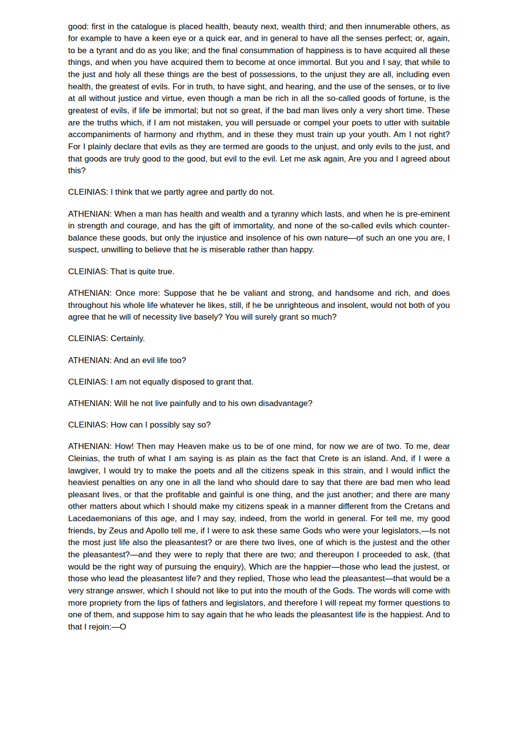good: first in the catalogue is placed health, beauty next, wealth third; and then innumerable others, as for example to have a keen eye or a quick ear, and in general to have all the senses perfect; or, again, to be a tyrant and do as you like; and the final consummation of happiness is to have acquired all these things, and when you have acquired them to become at once immortal. But you and I say, that while to the just and holy all these things are the best of possessions, to the unjust they are all, including even health, the greatest of evils. For in truth, to have sight, and hearing, and the use of the senses, or to live at all without justice and virtue, even though a man be rich in all the so-called goods of fortune, is the greatest of evils, if life be immortal; but not so great, if the bad man lives only a very short time. These are the truths which, if I am not mistaken, you will persuade or compel your poets to utter with suitable accompaniments of harmony and rhythm, and in these they must train up your youth. Am I not right? For I plainly declare that evils as they are termed are goods to the unjust, and only evils to the just, and that goods are truly good to the good, but evil to the evil. Let me ask again, Are you and I agreed about this?
Cleinias: I think that we partly agree and partly do not.
Athenian: When a man has health and wealth and a tyranny which lasts, and when he is pre-eminent in strength and courage, and has the gift of immortality, and none of the so-called evils which counter-balance these goods, but only the injustice and insolence of his own nature—of such an one you are, I suspect, unwilling to believe that he is miserable rather than happy.
Cleinias: That is quite true.
Athenian: Once more: Suppose that he be valiant and strong, and handsome and rich, and does throughout his whole life whatever he likes, still, if he be unrighteous and insolent, would not both of you agree that he will of necessity live basely? You will surely grant so much?
Cleinias: Certainly.
Athenian: And an evil life too?
Cleinias: I am not equally disposed to grant that.
Athenian: Will he not live painfully and to his own disadvantage?
Cleinias: How can I possibly say so?
Athenian: How! Then may Heaven make us to be of one mind, for now we are of two. To me, dear Cleinias, the truth of what I am saying is as plain as the fact that Crete is an island. And, if I were a lawgiver, I would try to make the poets and all the citizens speak in this strain, and I would inflict the heaviest penalties on any one in all the land who should dare to say that there are bad men who lead pleasant lives, or that the profitable and gainful is one thing, and the just another; and there are many other matters about which I should make my citizens speak in a manner different from the Cretans and Lacedaemonians of this age, and I may say, indeed, from the world in general. For tell me, my good friends, by Zeus and Apollo tell me, if I were to ask these same Gods who were your legislators,—Is not the most just life also the pleasantest? or are there two lives, one of which is the justest and the other the pleasantest?—and they were to reply that there are two; and thereupon I proceeded to ask, (that would be the right way of pursuing the enquiry), Which are the happier—those who lead the justest, or those who lead the pleasantest life? and they replied, Those who lead the pleasantest—that would be a very strange answer, which I should not like to put into the mouth of the Gods. The words will come with more propriety from the lips of fathers and legislators, and therefore I will repeat my former questions to one of them, and suppose him to say again that he who leads the pleasantest life is the happiest. And to that I rejoin:—O